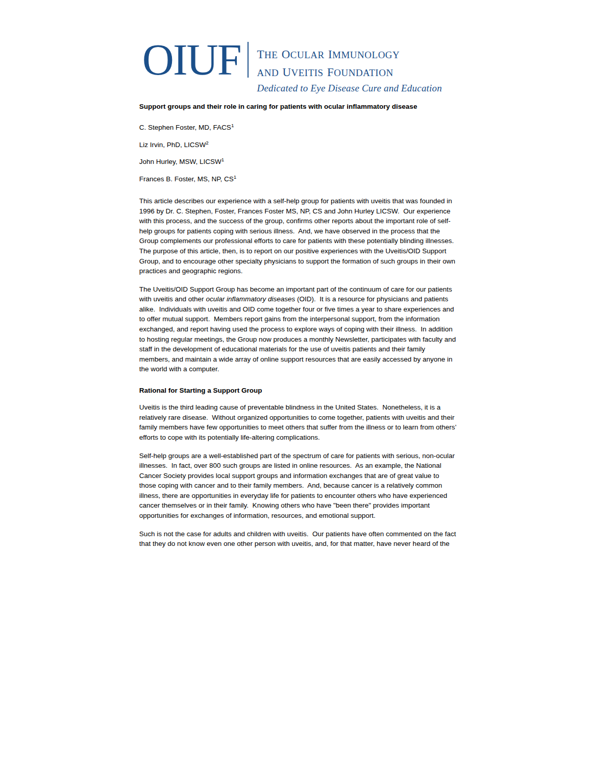OIUF
The Ocular Immunology
and Uveitis Foundation
Dedicated to Eye Disease Cure and Education
Support groups and their role in caring for patients with ocular inflammatory disease
C. Stephen Foster, MD, FACS1
Liz Irvin, PhD, LICSW2
John Hurley, MSW, LICSW1
Frances B. Foster, MS, NP, CS1
This article describes our experience with a self-help group for patients with uveitis that was founded in 1996 by Dr. C. Stephen, Foster, Frances Foster MS, NP, CS and John Hurley LICSW. Our experience with this process, and the success of the group, confirms other reports about the important role of self-help groups for patients coping with serious illness. And, we have observed in the process that the Group complements our professional efforts to care for patients with these potentially blinding illnesses. The purpose of this article, then, is to report on our positive experiences with the Uveitis/OID Support Group, and to encourage other specialty physicians to support the formation of such groups in their own practices and geographic regions.
The Uveitis/OID Support Group has become an important part of the continuum of care for our patients with uveitis and other ocular inflammatory diseases (OID). It is a resource for physicians and patients alike. Individuals with uveitis and OID come together four or five times a year to share experiences and to offer mutual support. Members report gains from the interpersonal support, from the information exchanged, and report having used the process to explore ways of coping with their illness. In addition to hosting regular meetings, the Group now produces a monthly Newsletter, participates with faculty and staff in the development of educational materials for the use of uveitis patients and their family members, and maintain a wide array of online support resources that are easily accessed by anyone in the world with a computer.
Rational for Starting a Support Group
Uveitis is the third leading cause of preventable blindness in the United States. Nonetheless, it is a relatively rare disease. Without organized opportunities to come together, patients with uveitis and their family members have few opportunities to meet others that suffer from the illness or to learn from others’ efforts to cope with its potentially life-altering complications.
Self-help groups are a well-established part of the spectrum of care for patients with serious, non-ocular illnesses. In fact, over 800 such groups are listed in online resources. As an example, the National Cancer Society provides local support groups and information exchanges that are of great value to those coping with cancer and to their family members. And, because cancer is a relatively common illness, there are opportunities in everyday life for patients to encounter others who have experienced cancer themselves or in their family. Knowing others who have "been there" provides important opportunities for exchanges of information, resources, and emotional support.
Such is not the case for adults and children with uveitis. Our patients have often commented on the fact that they do not know even one other person with uveitis, and, for that matter, have never heard of the